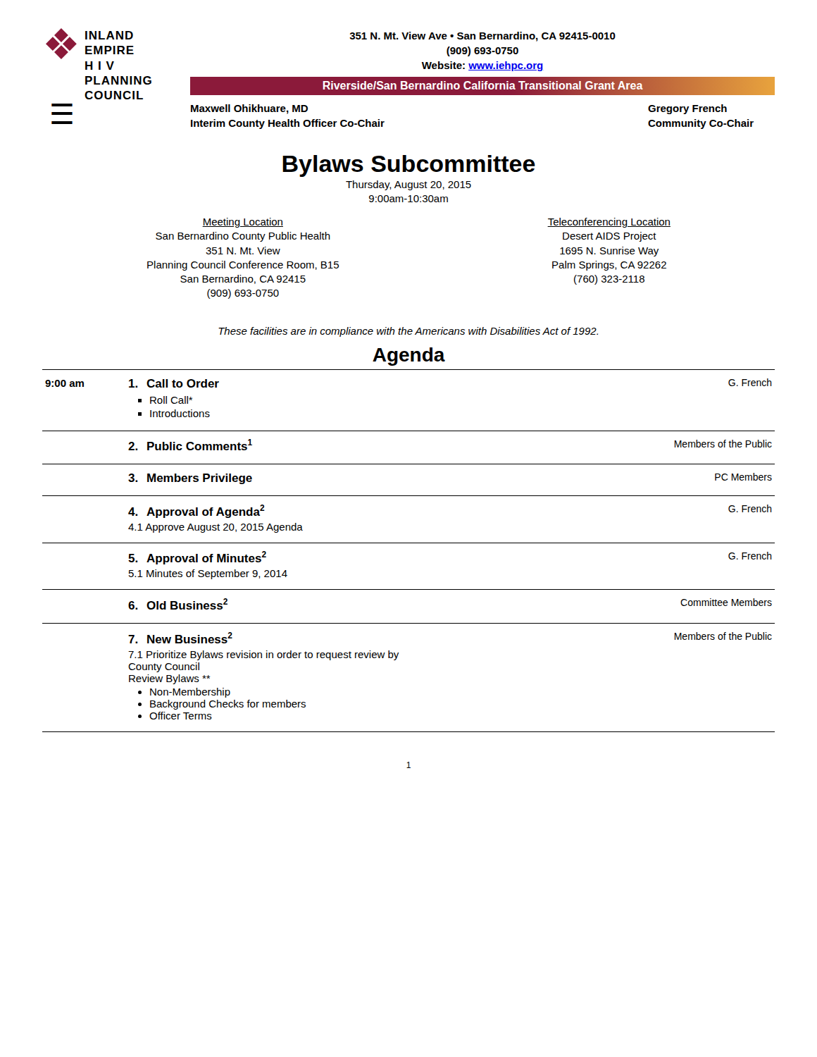❖
INLAND
EMPIRE
H I V
PLANNING
COUNCIL
☰
351 N. Mt. View Ave • San Bernardino, CA 92415-0010
(909) 693-0750
Website: www.iehpc.org
Riverside/San Bernardino California Transitional Grant Area
Maxwell Ohikhuare, MD
Interim County Health Officer Co-Chair
Gregory French
Community Co-Chair
Bylaws Subcommittee
Thursday, August 20, 2015
9:00am-10:30am
Meeting Location
San Bernardino County Public Health
351 N. Mt. View
Planning Council Conference Room, B15
San Bernardino, CA 92415
(909) 693-0750
Teleconferencing Location
Desert AIDS Project
1695 N. Sunrise Way
Palm Springs, CA 92262
(760) 323-2118
These facilities are in compliance with the Americans with Disabilities Act of 1992.
Agenda
| 9:00 am | 1. Call to Order Roll Call* Introductions | G. French |
| | 2. Public Comments 1 | Members of the Public |
| | 3. Members Privilege | PC Members |
| | 4. Approval of Agenda 2 4.1 Approve August 20, 2015 Agenda | G. French |
| | 5. Approval of Minutes 2 5.1 Minutes of September 9, 2014 | G. French |
| | 6. Old Business 2 | Committee Members |
| | 7. New Business 2 7.1 Prioritize Bylaws revision in order to request review by County Council Review Bylaws ** Non-Membership Background Checks for members Officer Terms | Members of the Public |
1